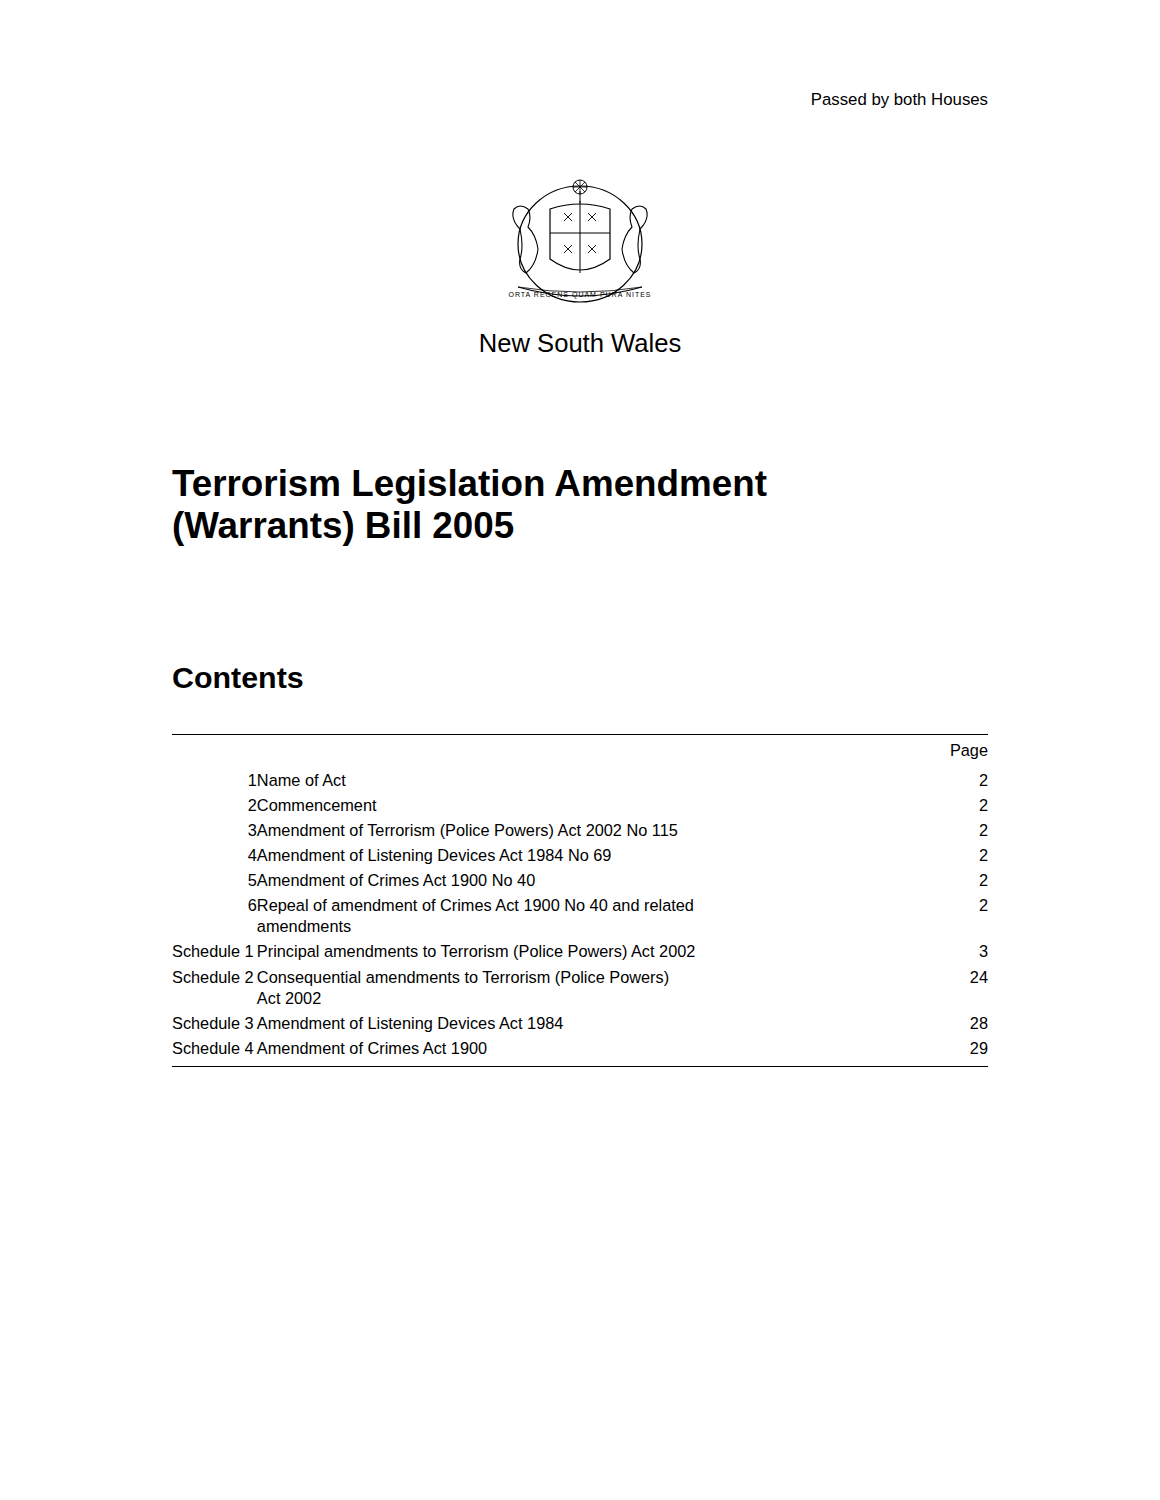Passed by both Houses
ORTA RECENS QUAM PURA NITES
New South Wales
Terrorism Legislation Amendment
(Warrants) Bill 2005
Contents
| | Page |
| --- | --- |
| 1 | Name of Act | 2 |
| 2 | Commencement | 2 |
| 3 | Amendment of Terrorism (Police Powers) Act 2002 No 115 | 2 |
| 4 | Amendment of Listening Devices Act 1984 No 69 | 2 |
| 5 | Amendment of Crimes Act 1900 No 40 | 2 |
| 6 | Repeal of amendment of Crimes Act 1900 No 40 and related amendments | 2 |
| Schedule 1 | Principal amendments to Terrorism (Police Powers) Act 2002 | 3 |
| Schedule 2 | Consequential amendments to Terrorism (Police Powers) Act 2002 | 24 |
| Schedule 3 | Amendment of Listening Devices Act 1984 | 28 |
| Schedule 4 | Amendment of Crimes Act 1900 | 29 |